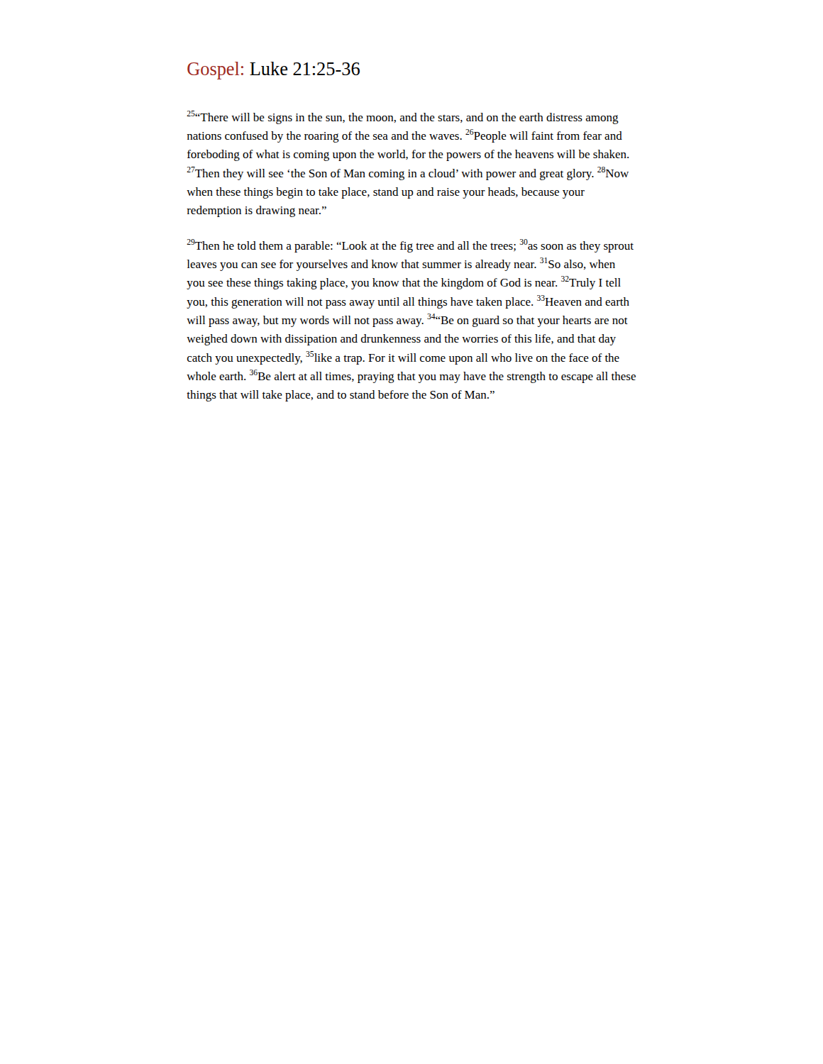Gospel: Luke 21:25-36
25“There will be signs in the sun, the moon, and the stars, and on the earth distress among nations confused by the roaring of the sea and the waves. 26People will faint from fear and foreboding of what is coming upon the world, for the powers of the heavens will be shaken. 27Then they will see ‘the Son of Man coming in a cloud’ with power and great glory. 28Now when these things begin to take place, stand up and raise your heads, because your redemption is drawing near.”
29Then he told them a parable: “Look at the fig tree and all the trees; 30as soon as they sprout leaves you can see for yourselves and know that summer is already near. 31So also, when you see these things taking place, you know that the kingdom of God is near. 32Truly I tell you, this generation will not pass away until all things have taken place. 33Heaven and earth will pass away, but my words will not pass away. 34“Be on guard so that your hearts are not weighed down with dissipation and drunkenness and the worries of this life, and that day catch you unexpectedly, 35like a trap. For it will come upon all who live on the face of the whole earth. 36Be alert at all times, praying that you may have the strength to escape all these things that will take place, and to stand before the Son of Man.”